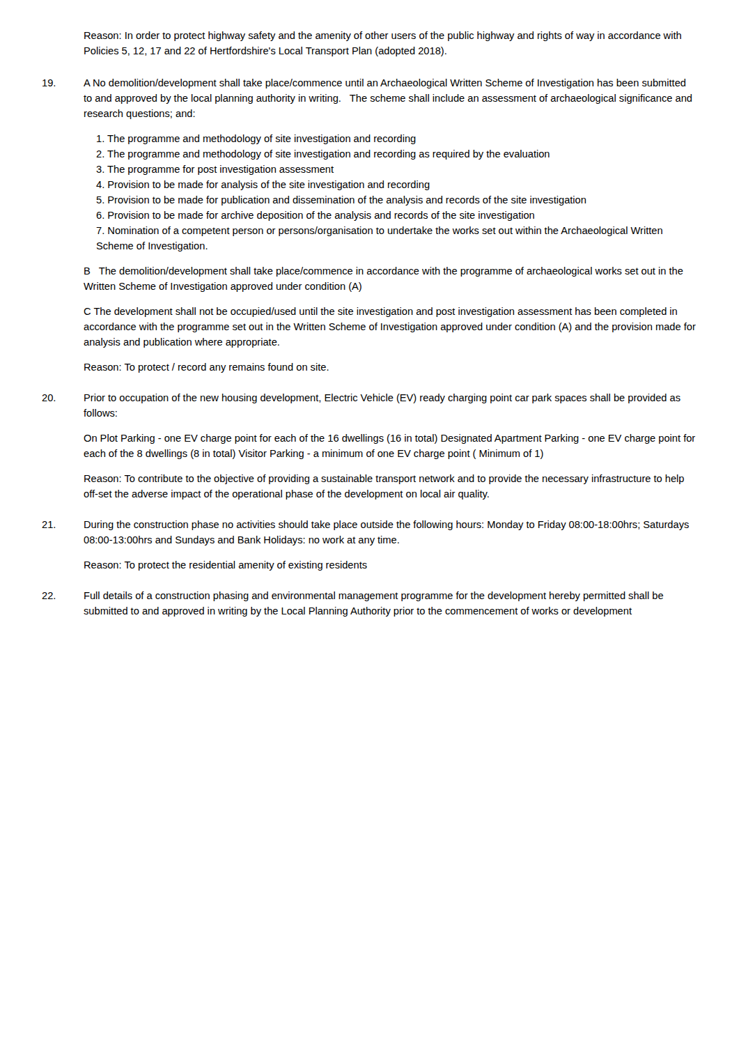Reason: In order to protect highway safety and the amenity of other users of the public highway and rights of way in accordance with Policies 5, 12, 17 and 22 of Hertfordshire's Local Transport Plan (adopted 2018).
19.
A No demolition/development shall take place/commence until an Archaeological Written Scheme of Investigation has been submitted to and approved by the local planning authority in writing. The scheme shall include an assessment of archaeological significance and research questions; and:
1. The programme and methodology of site investigation and recording
2. The programme and methodology of site investigation and recording as required by the evaluation
3. The programme for post investigation assessment
4. Provision to be made for analysis of the site investigation and recording
5. Provision to be made for publication and dissemination of the analysis and records of the site investigation
6. Provision to be made for archive deposition of the analysis and records of the site investigation
7. Nomination of a competent person or persons/organisation to undertake the works set out within the Archaeological Written Scheme of Investigation.
B The demolition/development shall take place/commence in accordance with the programme of archaeological works set out in the Written Scheme of Investigation approved under condition (A)
C The development shall not be occupied/used until the site investigation and post investigation assessment has been completed in accordance with the programme set out in the Written Scheme of Investigation approved under condition (A) and the provision made for analysis and publication where appropriate.
Reason: To protect / record any remains found on site.
20.
Prior to occupation of the new housing development, Electric Vehicle (EV) ready charging point car park spaces shall be provided as follows:
On Plot Parking - one EV charge point for each of the 16 dwellings (16 in total) Designated Apartment Parking - one EV charge point for each of the 8 dwellings (8 in total) Visitor Parking - a minimum of one EV charge point ( Minimum of 1)
Reason: To contribute to the objective of providing a sustainable transport network and to provide the necessary infrastructure to help off-set the adverse impact of the operational phase of the development on local air quality.
21.
During the construction phase no activities should take place outside the following hours: Monday to Friday 08:00-18:00hrs; Saturdays 08:00-13:00hrs and Sundays and Bank Holidays: no work at any time.
Reason: To protect the residential amenity of existing residents
22.
Full details of a construction phasing and environmental management programme for the development hereby permitted shall be submitted to and approved in writing by the Local Planning Authority prior to the commencement of works or development